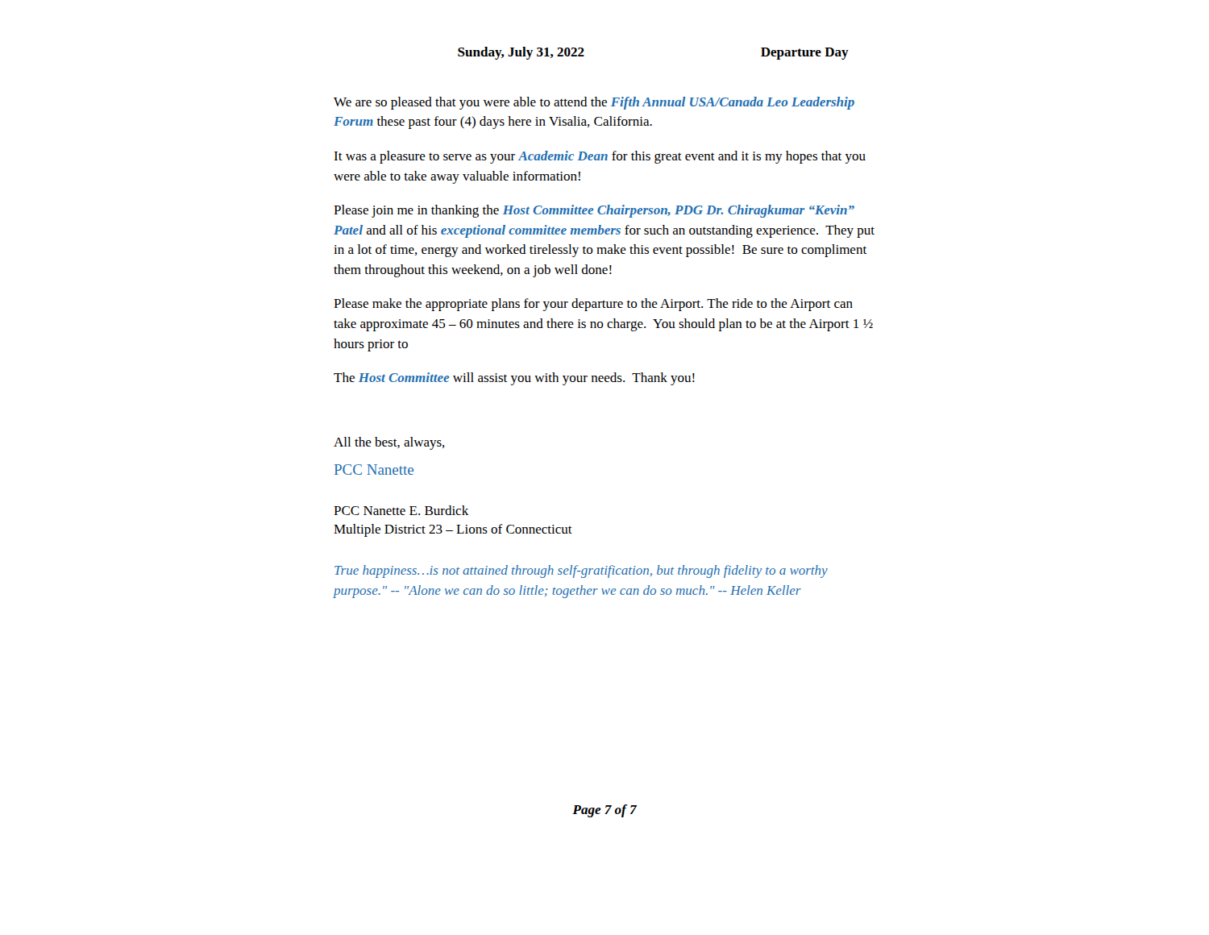Sunday, July 31, 2022 Departure Day
We are so pleased that you were able to attend the Fifth Annual USA/Canada Leo Leadership Forum these past four (4) days here in Visalia, California.
It was a pleasure to serve as your Academic Dean for this great event and it is my hopes that you were able to take away valuable information!
Please join me in thanking the Host Committee Chairperson, PDG Dr. Chiragkumar “Kevin” Patel and all of his exceptional committee members for such an outstanding experience. They put in a lot of time, energy and worked tirelessly to make this event possible! Be sure to compliment them throughout this weekend, on a job well done!
Please make the appropriate plans for your departure to the Airport. The ride to the Airport can take approximate 45 – 60 minutes and there is no charge. You should plan to be at the Airport 1 ½ hours prior to
The Host Committee will assist you with your needs. Thank you!
All the best, always,
PCC Nanette
PCC Nanette E. Burdick
Multiple District 23 – Lions of Connecticut
True happiness…is not attained through self-gratification, but through fidelity to a worthy purpose." -- "Alone we can do so little; together we can do so much." -- Helen Keller
Page 7 of 7